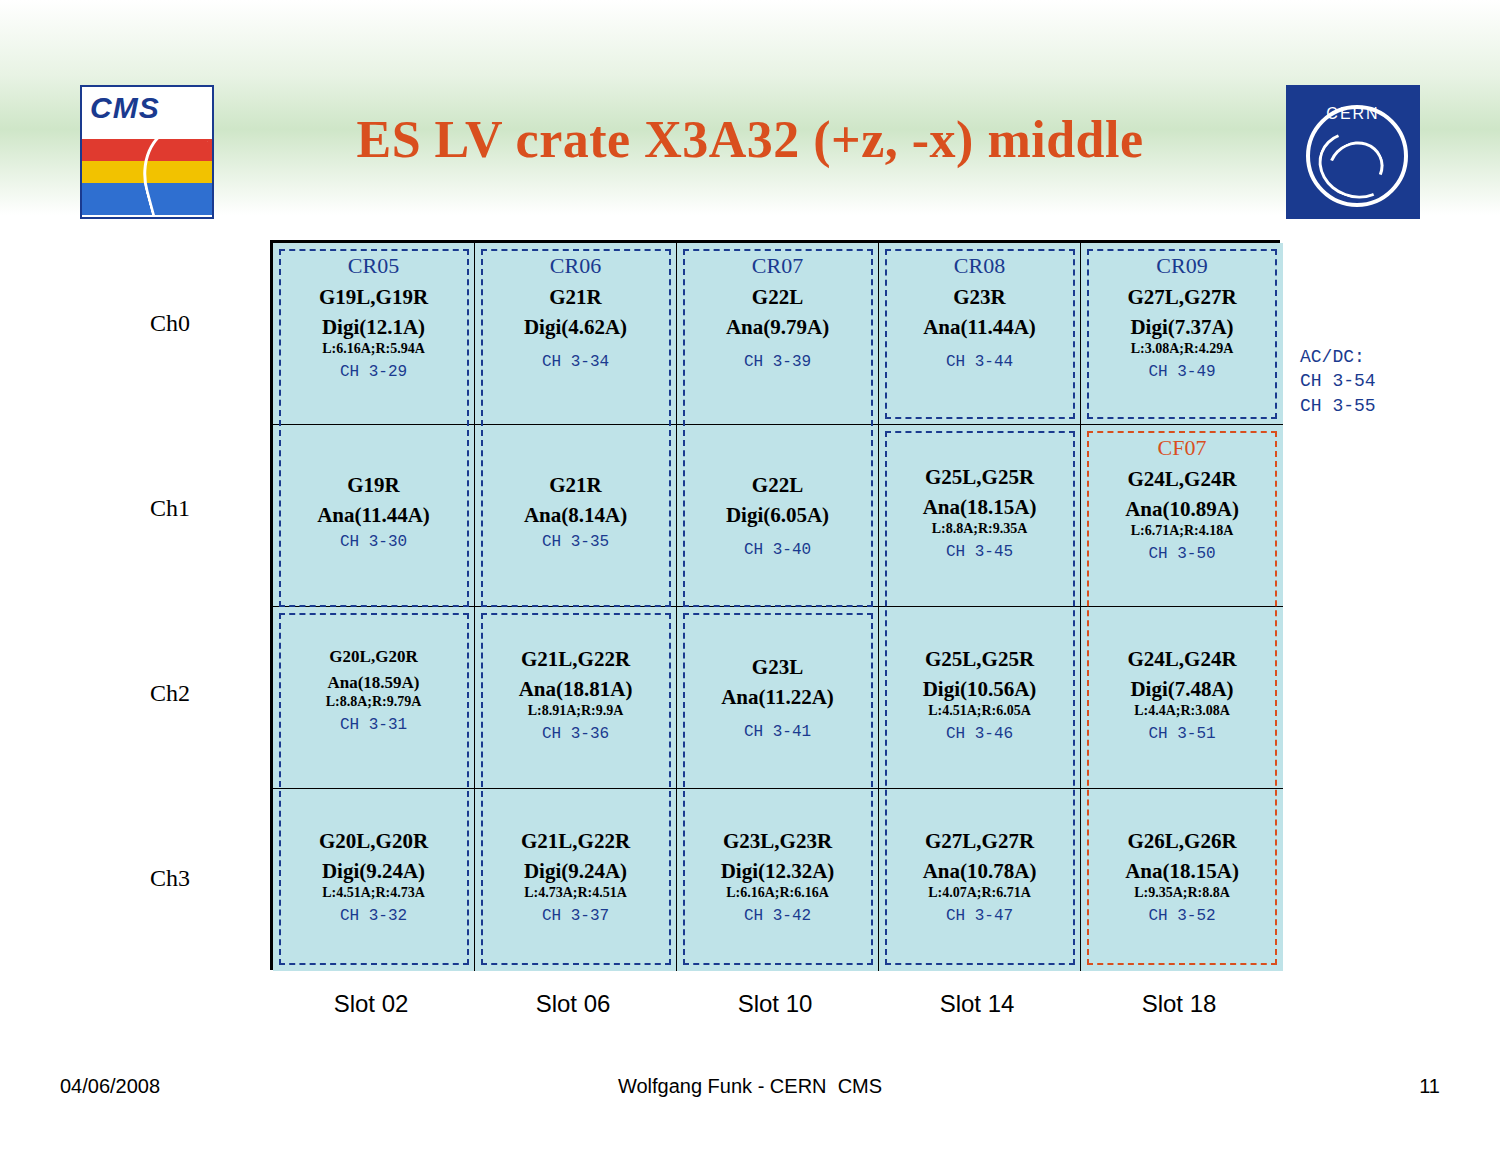CMS
CERN
ES LV crate X3A32 (+z, -x) middle
Ch0
Ch1
Ch2
Ch3
AC/DC:
CH 3-54
CH 3-55
CR05
G19L,G19R
Digi(12.1A)
L:6.16A;R:5.94A
CH 3-29
CR06
G21R
Digi(4.62A)
CH 3-34
CR07
G22L
Ana(9.79A)
CH 3-39
CR08
G23R
Ana(11.44A)
CH 3-44
CR09
G27L,G27R
Digi(7.37A)
L:3.08A;R:4.29A
CH 3-49
G19R
Ana(11.44A)
CH 3-30
G21R
Ana(8.14A)
CH 3-35
G22L
Digi(6.05A)
CH 3-40
G25L,G25R
Ana(18.15A)
L:8.8A;R:9.35A
CH 3-45
CF07
G24L,G24R
Ana(10.89A)
L:6.71A;R:4.18A
CH 3-50
G20L,G20R
Ana(18.59A)
L:8.8A;R:9.79A
CH 3-31
G21L,G22R
Ana(18.81A)
L:8.91A;R:9.9A
CH 3-36
G23L
Ana(11.22A)
CH 3-41
G25L,G25R
Digi(10.56A)
L:4.51A;R:6.05A
CH 3-46
G24L,G24R
Digi(7.48A)
L:4.4A;R:3.08A
CH 3-51
G20L,G20R
Digi(9.24A)
L:4.51A;R:4.73A
CH 3-32
G21L,G22R
Digi(9.24A)
L:4.73A;R:4.51A
CH 3-37
G23L,G23R
Digi(12.32A)
L:6.16A;R:6.16A
CH 3-42
G27L,G27R
Ana(10.78A)
L:4.07A;R:6.71A
CH 3-47
G26L,G26R
Ana(18.15A)
L:9.35A;R:8.8A
CH 3-52
Slot 02
Slot 06
Slot 10
Slot 14
Slot 18
04/06/2008
Wolfgang Funk - CERN CMS
11